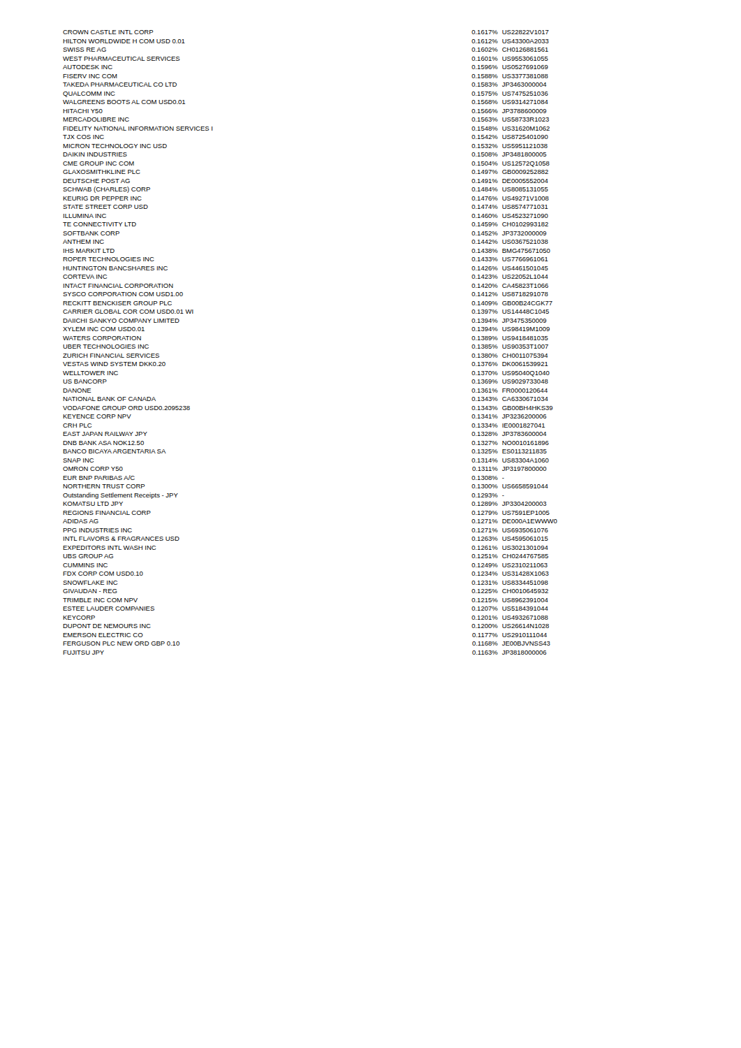| CROWN CASTLE INTL CORP | 0.1617% | US22822V1017 |
| HILTON WORLDWIDE H COM USD 0.01 | 0.1612% | US43300A2033 |
| SWISS RE AG | 0.1602% | CH0126881561 |
| WEST PHARMACEUTICAL SERVICES | 0.1601% | US9553061055 |
| AUTODESK INC | 0.1596% | US0527691069 |
| FISERV INC COM | 0.1588% | US3377381088 |
| TAKEDA PHARMACEUTICAL CO LTD | 0.1583% | JP3463000004 |
| QUALCOMM INC | 0.1575% | US7475251036 |
| WALGREENS BOOTS AL COM USD0.01 | 0.1568% | US9314271084 |
| HITACHI Y50 | 0.1566% | JP3788600009 |
| MERCADOLIBRE INC | 0.1563% | US58733R1023 |
| FIDELITY NATIONAL INFORMATION SERVICES I | 0.1548% | US31620M1062 |
| TJX COS INC | 0.1542% | US8725401090 |
| MICRON TECHNOLOGY INC USD | 0.1532% | US5951121038 |
| DAIKIN INDUSTRIES | 0.1508% | JP3481800005 |
| CME GROUP INC COM | 0.1504% | US12572Q1058 |
| GLAXOSMITHKLINE PLC | 0.1497% | GB0009252882 |
| DEUTSCHE POST AG | 0.1491% | DE0005552004 |
| SCHWAB (CHARLES) CORP | 0.1484% | US8085131055 |
| KEURIG DR PEPPER INC | 0.1476% | US49271V1008 |
| STATE STREET CORP USD | 0.1474% | US8574771031 |
| ILLUMINA INC | 0.1460% | US4523271090 |
| TE CONNECTIVITY LTD | 0.1459% | CH0102993182 |
| SOFTBANK CORP | 0.1452% | JP3732000009 |
| ANTHEM INC | 0.1442% | US0367521038 |
| IHS MARKIT LTD | 0.1438% | BMG475671050 |
| ROPER TECHNOLOGIES INC | 0.1433% | US7766961061 |
| HUNTINGTON BANCSHARES INC | 0.1426% | US4461501045 |
| CORTEVA INC | 0.1423% | US22052L1044 |
| INTACT FINANCIAL CORPORATION | 0.1420% | CA45823T1066 |
| SYSCO CORPORATION COM USD1.00 | 0.1412% | US8718291078 |
| RECKITT BENCKISER GROUP PLC | 0.1409% | GB00B24CGK77 |
| CARRIER GLOBAL COR COM USD0.01 WI | 0.1397% | US14448C1045 |
| DAIICHI SANKYO COMPANY LIMITED | 0.1394% | JP3475350009 |
| XYLEM INC COM USD0.01 | 0.1394% | US98419M1009 |
| WATERS CORPORATION | 0.1389% | US9418481035 |
| UBER TECHNOLOGIES INC | 0.1385% | US90353T1007 |
| ZURICH FINANCIAL SERVICES | 0.1380% | CH0011075394 |
| VESTAS WIND SYSTEM DKK0.20 | 0.1376% | DK0061539921 |
| WELLTOWER INC | 0.1370% | US95040Q1040 |
| US BANCORP | 0.1369% | US9029733048 |
| DANONE | 0.1361% | FR0000120644 |
| NATIONAL BANK OF CANADA | 0.1343% | CA6330671034 |
| VODAFONE GROUP ORD USD0.2095238 | 0.1343% | GB00BH4HKS39 |
| KEYENCE CORP NPV | 0.1341% | JP3236200006 |
| CRH PLC | 0.1334% | IE0001827041 |
| EAST JAPAN RAILWAY JPY | 0.1328% | JP3783600004 |
| DNB BANK ASA NOK12.50 | 0.1327% | NO0010161896 |
| BANCO BICAYA ARGENTARIA SA | 0.1325% | ES0113211835 |
| SNAP INC | 0.1314% | US83304A1060 |
| OMRON CORP Y50 | 0.1311% | JP3197800000 |
| EUR BNP PARIBAS A/C | 0.1308% | - |
| NORTHERN TRUST CORP | 0.1300% | US6658591044 |
| Outstanding Settlement Receipts - JPY | 0.1293% | - |
| KOMATSU LTD JPY | 0.1289% | JP3304200003 |
| REGIONS FINANCIAL CORP | 0.1279% | US7591EP1005 |
| ADIDAS AG | 0.1271% | DE000A1EWWW0 |
| PPG INDUSTRIES INC | 0.1271% | US6935061076 |
| INTL FLAVORS & FRAGRANCES USD | 0.1263% | US4595061015 |
| EXPEDITORS INTL WASH INC | 0.1261% | US3021301094 |
| UBS GROUP AG | 0.1251% | CH0244767585 |
| CUMMINS INC | 0.1249% | US2310211063 |
| FDX CORP COM USD0.10 | 0.1234% | US31428X1063 |
| SNOWFLAKE INC | 0.1231% | US8334451098 |
| GIVAUDAN - REG | 0.1225% | CH0010645932 |
| TRIMBLE INC COM NPV | 0.1215% | US8962391004 |
| ESTEE LAUDER COMPANIES | 0.1207% | US5184391044 |
| KEYCORP | 0.1201% | US4932671088 |
| DUPONT DE NEMOURS INC | 0.1200% | US26614N1028 |
| EMERSON ELECTRIC CO | 0.1177% | US2910111044 |
| FERGUSON PLC NEW ORD GBP 0.10 | 0.1168% | JE00BJVNSS43 |
| FUJITSU JPY | 0.1163% | JP3818000006 |